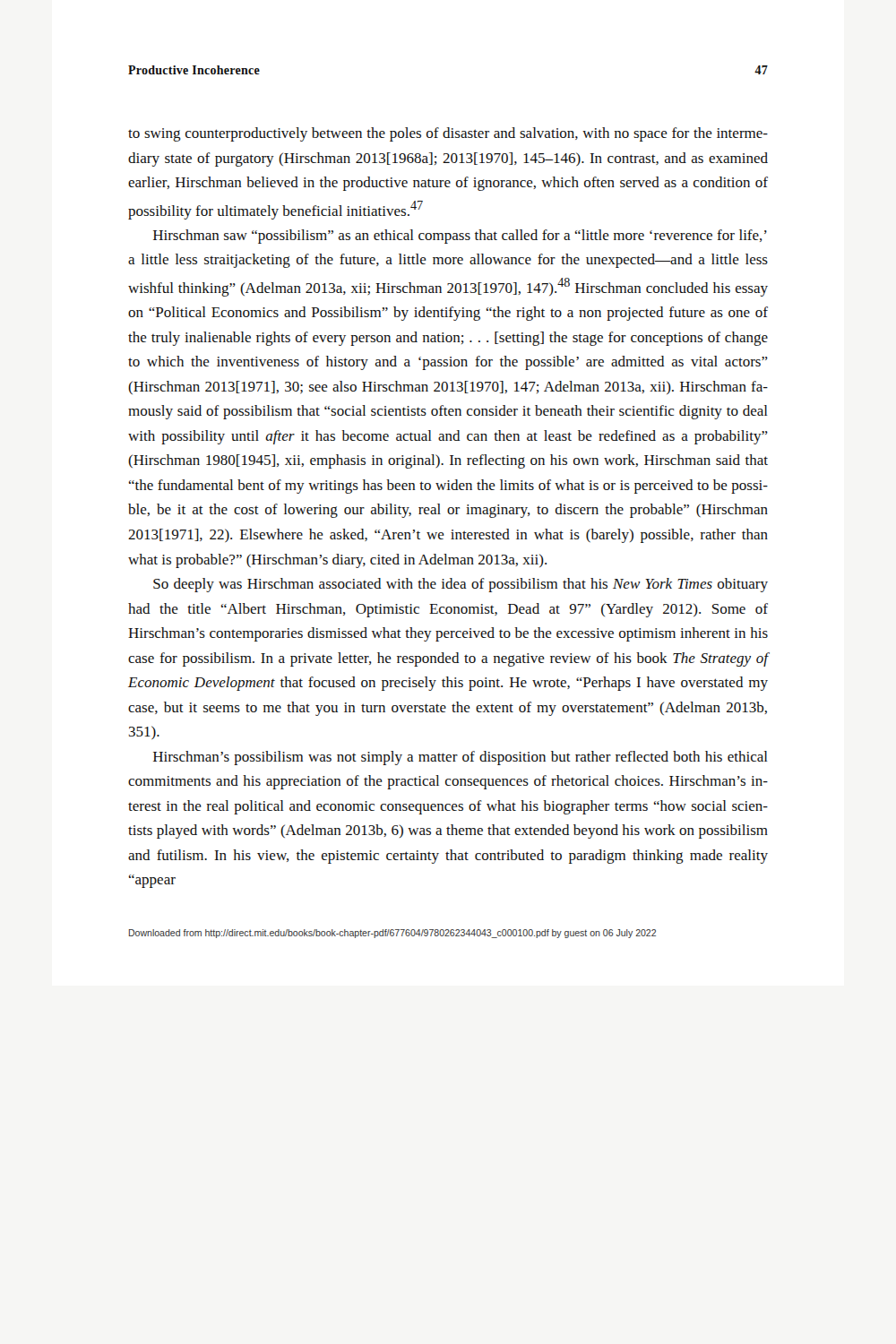Productive Incoherence 47
to swing counterproductively between the poles of disaster and salvation, with no space for the intermediary state of purgatory (Hirschman 2013[1968a]; 2013[1970], 145–146). In contrast, and as examined earlier, Hirschman believed in the productive nature of ignorance, which often served as a condition of possibility for ultimately beneficial initiatives.47
Hirschman saw “possibilism” as an ethical compass that called for a “little more ‘reverence for life,’ a little less straitjacketing of the future, a little more allowance for the unexpected—and a little less wishful thinking” (Adelman 2013a, xii; Hirschman 2013[1970], 147).48 Hirschman concluded his essay on “Political Economics and Possibilism” by identifying “the right to a non projected future as one of the truly inalienable rights of every person and nation; . . . [setting] the stage for conceptions of change to which the inventiveness of history and a ‘passion for the possible’ are admitted as vital actors” (Hirschman 2013[1971], 30; see also Hirschman 2013[1970], 147; Adelman 2013a, xii). Hirschman famously said of possibilism that “social scientists often consider it beneath their scientific dignity to deal with possibility until after it has become actual and can then at least be redefined as a probability” (Hirschman 1980[1945], xii, emphasis in original). In reflecting on his own work, Hirschman said that “the fundamental bent of my writings has been to widen the limits of what is or is perceived to be possible, be it at the cost of lowering our ability, real or imaginary, to discern the probable” (Hirschman 2013[1971], 22). Elsewhere he asked, “Aren’t we interested in what is (barely) possible, rather than what is probable?” (Hirschman’s diary, cited in Adelman 2013a, xii).
So deeply was Hirschman associated with the idea of possibilism that his New York Times obituary had the title “Albert Hirschman, Optimistic Economist, Dead at 97” (Yardley 2012). Some of Hirschman’s contemporaries dismissed what they perceived to be the excessive optimism inherent in his case for possibilism. In a private letter, he responded to a negative review of his book The Strategy of Economic Development that focused on precisely this point. He wrote, “Perhaps I have overstated my case, but it seems to me that you in turn overstate the extent of my overstatement” (Adelman 2013b, 351).
Hirschman’s possibilism was not simply a matter of disposition but rather reflected both his ethical commitments and his appreciation of the practical consequences of rhetorical choices. Hirschman’s interest in the real political and economic consequences of what his biographer terms “how social scientists played with words” (Adelman 2013b, 6) was a theme that extended beyond his work on possibilism and futilism. In his view, the epistemic certainty that contributed to paradigm thinking made reality “appear
Downloaded from http://direct.mit.edu/books/book-chapter-pdf/677604/9780262344043_c000100.pdf by guest on 06 July 2022